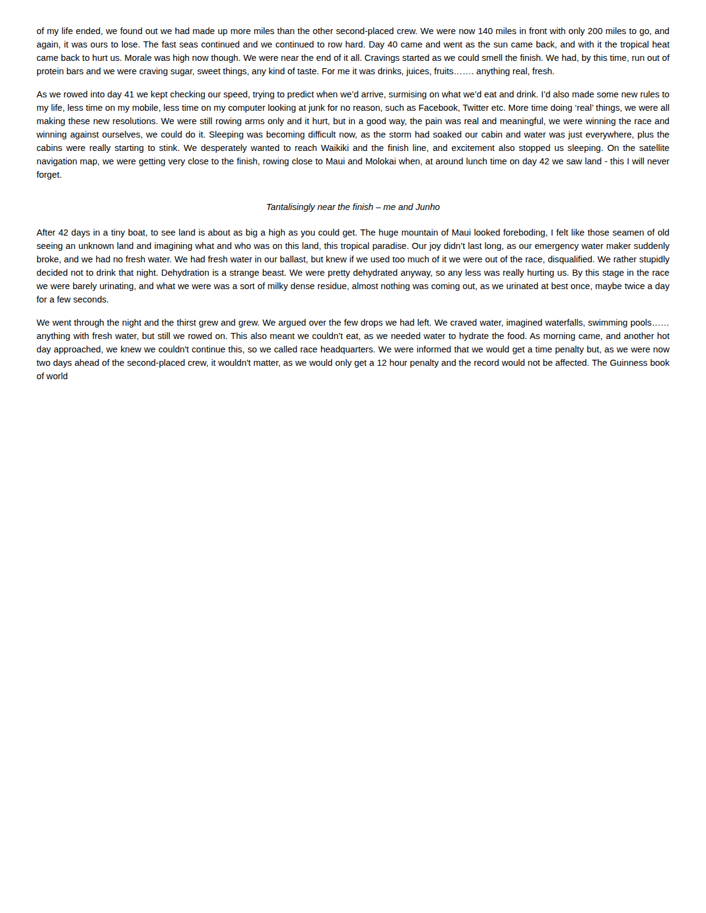of my life ended, we found out we had made up more miles than the other second-placed crew. We were now 140 miles in front with only 200 miles to go, and again, it was ours to lose. The fast seas continued and we continued to row hard. Day 40 came and went as the sun came back, and with it the tropical heat came back to hurt us. Morale was high now though. We were near the end of it all. Cravings started as we could smell the finish. We had, by this time, run out of protein bars and we were craving sugar, sweet things, any kind of taste. For me it was drinks, juices, fruits……. anything real, fresh.
As we rowed into day 41 we kept checking our speed, trying to predict when we’d arrive, surmising on what we’d eat and drink. I’d also made some new rules to my life, less time on my mobile, less time on my computer looking at junk for no reason, such as Facebook, Twitter etc. More time doing ‘real’ things, we were all making these new resolutions. We were still rowing arms only and it hurt, but in a good way, the pain was real and meaningful, we were winning the race and winning against ourselves, we could do it. Sleeping was becoming difficult now, as the storm had soaked our cabin and water was just everywhere, plus the cabins were really starting to stink. We desperately wanted to reach Waikiki and the finish line, and excitement also stopped us sleeping. On the satellite navigation map, we were getting very close to the finish, rowing close to Maui and Molokai when, at around lunch time on day 42 we saw land - this I will never forget.
Tantalisingly near the finish – me and Junho
After 42 days in a tiny boat, to see land is about as big a high as you could get. The huge mountain of Maui looked foreboding, I felt like those seamen of old seeing an unknown land and imagining what and who was on this land, this tropical paradise. Our joy didn’t last long, as our emergency water maker suddenly broke, and we had no fresh water. We had fresh water in our ballast, but knew if we used too much of it we were out of the race, disqualified. We rather stupidly decided not to drink that night. Dehydration is a strange beast. We were pretty dehydrated anyway, so any less was really hurting us. By this stage in the race we were barely urinating, and what we were was a sort of milky dense residue, almost nothing was coming out, as we urinated at best once, maybe twice a day for a few seconds.
We went through the night and the thirst grew and grew. We argued over the few drops we had left. We craved water, imagined waterfalls, swimming pools…… anything with fresh water, but still we rowed on. This also meant we couldn’t eat, as we needed water to hydrate the food. As morning came, and another hot day approached, we knew we couldn't continue this, so we called race headquarters. We were informed that we would get a time penalty but, as we were now two days ahead of the second-placed crew, it wouldn't matter, as we would only get a 12 hour penalty and the record would not be affected. The Guinness book of world